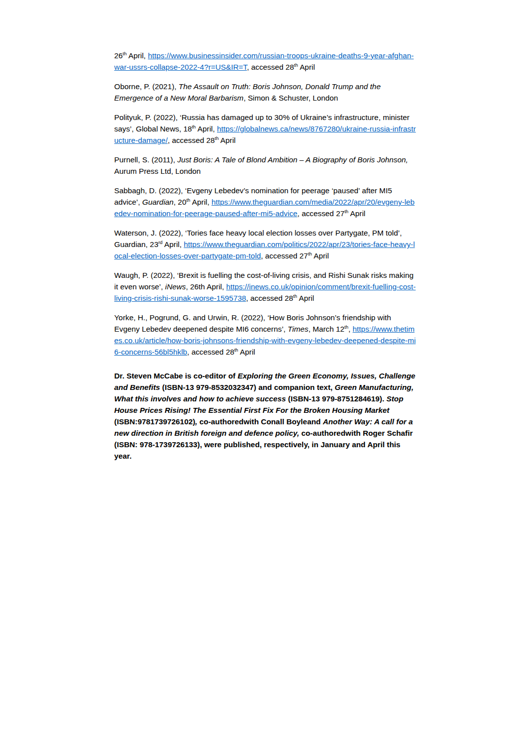26th April, https://www.businessinsider.com/russian-troops-ukraine-deaths-9-year-afghan-war-ussrs-collapse-2022-4?r=US&IR=T, accessed 28th April
Oborne, P. (2021), The Assault on Truth: Boris Johnson, Donald Trump and the Emergence of a New Moral Barbarism, Simon & Schuster, London
Polityuk, P. (2022), ‘Russia has damaged up to 30% of Ukraine’s infrastructure, minister says’, Global News, 18th April, https://globalnews.ca/news/8767280/ukraine-russia-infrastructure-damage/, accessed 28th April
Purnell, S. (2011), Just Boris: A Tale of Blond Ambition – A Biography of Boris Johnson, Aurum Press Ltd, London
Sabbagh, D. (2022), ‘Evgeny Lebedev’s nomination for peerage ‘paused’ after MI5 advice’, Guardian, 20th April, https://www.theguardian.com/media/2022/apr/20/evgeny-lebedev-nomination-for-peerage-paused-after-mi5-advice, accessed 27th April
Waterson, J. (2022), ‘Tories face heavy local election losses over Partygate, PM told’, Guardian, 23rd April, https://www.theguardian.com/politics/2022/apr/23/tories-face-heavy-local-election-losses-over-partygate-pm-told, accessed 27th April
Waugh, P. (2022), ‘Brexit is fuelling the cost-of-living crisis, and Rishi Sunak risks making it even worse’, iNews, 26th April, https://inews.co.uk/opinion/comment/brexit-fuelling-cost-living-crisis-rishi-sunak-worse-1595738, accessed 28th April
Yorke, H., Pogrund, G. and Urwin, R. (2022), ‘How Boris Johnson’s friendship with Evgeny Lebedev deepened despite MI6 concerns’, Times, March 12th, https://www.thetimes.co.uk/article/how-boris-johnsons-friendship-with-evgeny-lebedev-deepened-despite-mi6-concerns-56bl5hklb, accessed 28th April
Dr. Steven McCabe is co-editor of Exploring the Green Economy, Issues, Challenge and Benefits (ISBN-13 979-8532032347) and companion text, Green Manufacturing, What this involves and how to achieve success (ISBN-13 979-8751284619). Stop House Prices Rising! The Essential First Fix For the Broken Housing Market (ISBN:9781739726102), co-authoredwith Conall Boyleand Another Way: A call for a new direction in British foreign and defence policy, co-authoredwith Roger Schafir (ISBN: 978-1739726133), were published, respectively, in January and April this year.